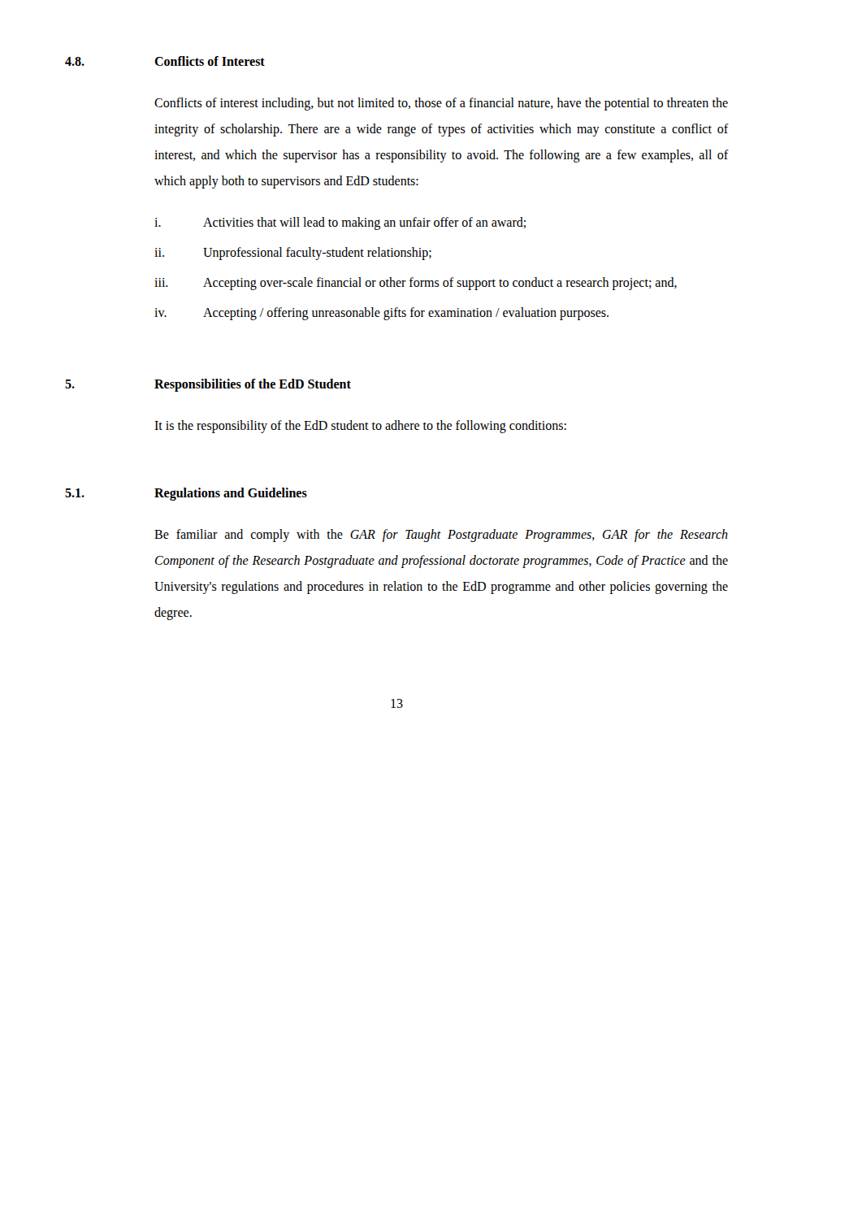4.8.
Conflicts of Interest
Conflicts of interest including, but not limited to, those of a financial nature, have the potential to threaten the integrity of scholarship. There are a wide range of types of activities which may constitute a conflict of interest, and which the supervisor has a responsibility to avoid. The following are a few examples, all of which apply both to supervisors and EdD students:
Activities that will lead to making an unfair offer of an award;
Unprofessional faculty-student relationship;
Accepting over-scale financial or other forms of support to conduct a research project; and,
Accepting / offering unreasonable gifts for examination / evaluation purposes.
5.
Responsibilities of the EdD Student
It is the responsibility of the EdD student to adhere to the following conditions:
5.1.
Regulations and Guidelines
Be familiar and comply with the GAR for Taught Postgraduate Programmes, GAR for the Research Component of the Research Postgraduate and professional doctorate programmes, Code of Practice and the University's regulations and procedures in relation to the EdD programme and other policies governing the degree.
13